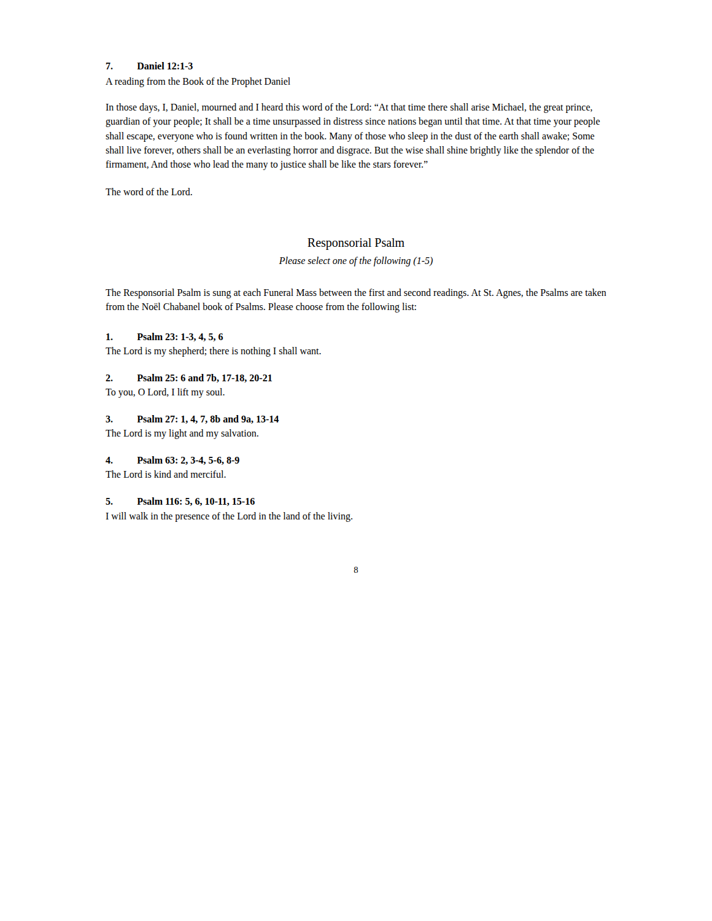7. Daniel 12:1-3
A reading from the Book of the Prophet Daniel
In those days, I, Daniel, mourned and I heard this word of the Lord: “At that time there shall arise Michael, the great prince, guardian of your people; It shall be a time unsurpassed in distress since nations began until that time. At that time your people shall escape, everyone who is found written in the book. Many of those who sleep in the dust of the earth shall awake; Some shall live forever, others shall be an everlasting horror and disgrace. But the wise shall shine brightly like the splendor of the firmament, And those who lead the many to justice shall be like the stars forever.”
The word of the Lord.
Responsorial Psalm
Please select one of the following (1-5)
The Responsorial Psalm is sung at each Funeral Mass between the first and second readings. At St. Agnes, the Psalms are taken from the Noël Chabanel book of Psalms. Please choose from the following list:
1. Psalm 23: 1-3, 4, 5, 6
The Lord is my shepherd; there is nothing I shall want.
2. Psalm 25: 6 and 7b, 17-18, 20-21
To you, O Lord, I lift my soul.
3. Psalm 27: 1, 4, 7, 8b and 9a, 13-14
The Lord is my light and my salvation.
4. Psalm 63: 2, 3-4, 5-6, 8-9
The Lord is kind and merciful.
5. Psalm 116: 5, 6, 10-11, 15-16
I will walk in the presence of the Lord in the land of the living.
8